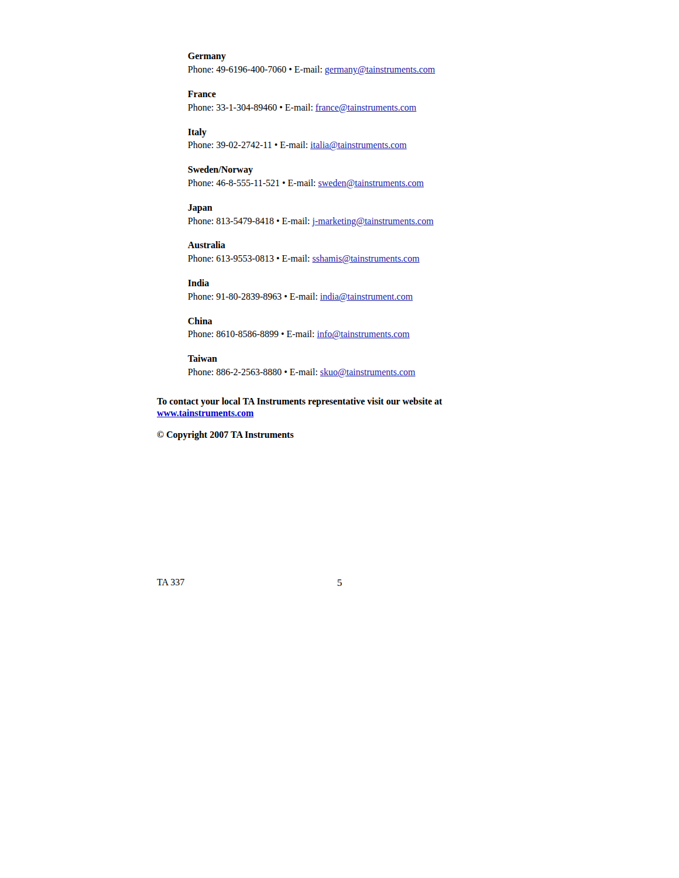Germany
Phone: 49-6196-400-7060 • E-mail: germany@tainstruments.com
France
Phone: 33-1-304-89460 • E-mail: france@tainstruments.com
Italy
Phone: 39-02-2742-11 • E-mail: italia@tainstruments.com
Sweden/Norway
Phone: 46-8-555-11-521 • E-mail: sweden@tainstruments.com
Japan
Phone: 813-5479-8418 • E-mail: j-marketing@tainstruments.com
Australia
Phone: 613-9553-0813 • E-mail: sshamis@tainstruments.com
India
Phone: 91-80-2839-8963 • E-mail: india@tainstrument.com
China
Phone: 8610-8586-8899 • E-mail: info@tainstruments.com
Taiwan
Phone: 886-2-2563-8880 • E-mail: skuo@tainstruments.com
To contact your local TA Instruments representative visit our website at www.tainstruments.com
© Copyright 2007 TA Instruments
TA 337 5